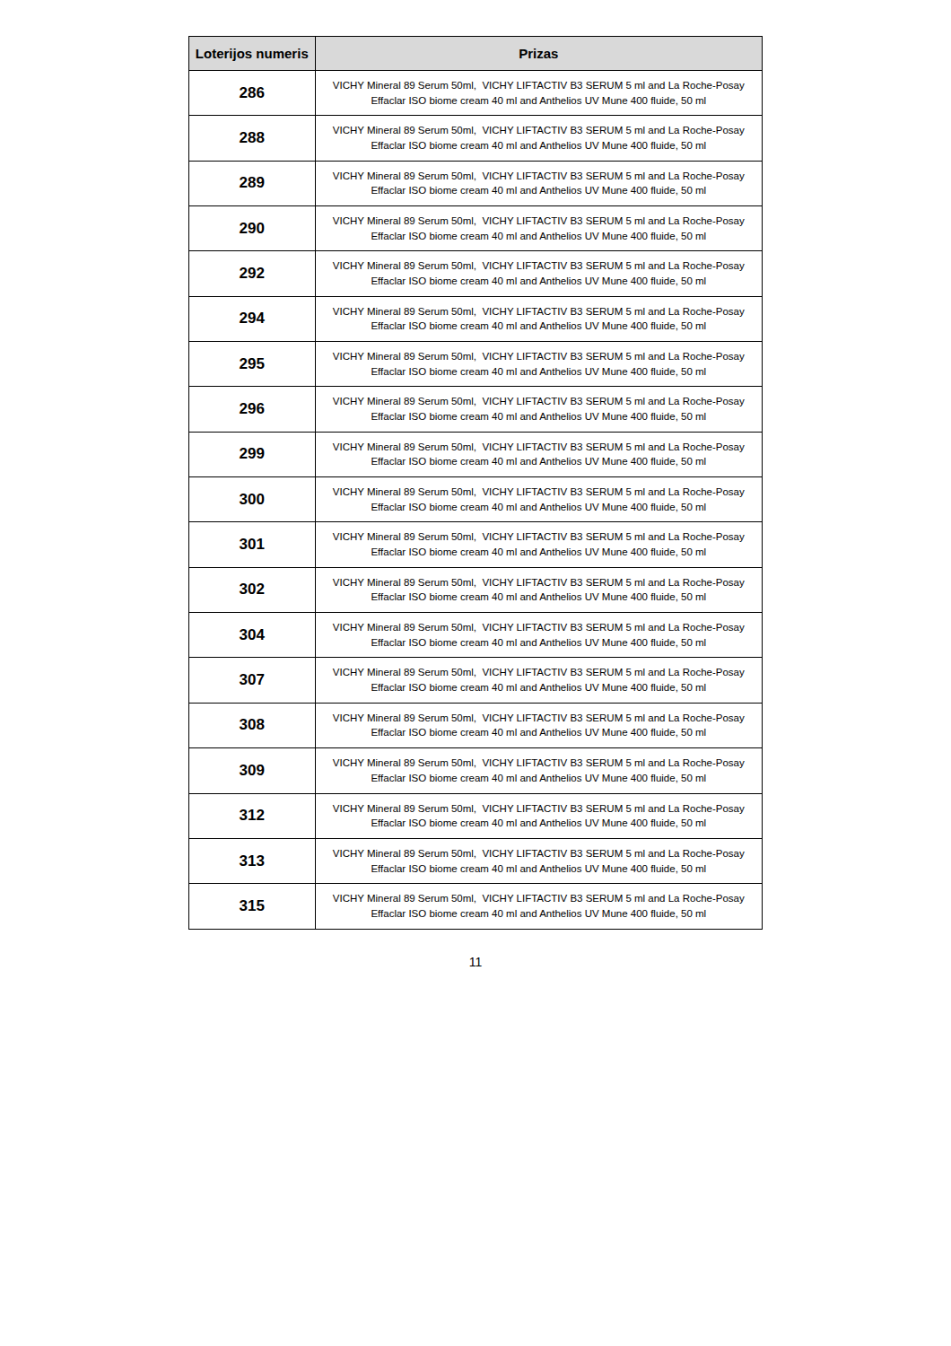| Loterijos numeris | Prizas |
| --- | --- |
| 286 | VICHY Mineral 89 Serum 50ml, VICHY LIFTACTIV B3 SERUM 5 ml and La Roche-Posay Effaclar ISO biome cream 40 ml and Anthelios UV Mune 400 fluide, 50 ml |
| 288 | VICHY Mineral 89 Serum 50ml, VICHY LIFTACTIV B3 SERUM 5 ml and La Roche-Posay Effaclar ISO biome cream 40 ml and Anthelios UV Mune 400 fluide, 50 ml |
| 289 | VICHY Mineral 89 Serum 50ml, VICHY LIFTACTIV B3 SERUM 5 ml and La Roche-Posay Effaclar ISO biome cream 40 ml and Anthelios UV Mune 400 fluide, 50 ml |
| 290 | VICHY Mineral 89 Serum 50ml, VICHY LIFTACTIV B3 SERUM 5 ml and La Roche-Posay Effaclar ISO biome cream 40 ml and Anthelios UV Mune 400 fluide, 50 ml |
| 292 | VICHY Mineral 89 Serum 50ml, VICHY LIFTACTIV B3 SERUM 5 ml and La Roche-Posay Effaclar ISO biome cream 40 ml and Anthelios UV Mune 400 fluide, 50 ml |
| 294 | VICHY Mineral 89 Serum 50ml, VICHY LIFTACTIV B3 SERUM 5 ml and La Roche-Posay Effaclar ISO biome cream 40 ml and Anthelios UV Mune 400 fluide, 50 ml |
| 295 | VICHY Mineral 89 Serum 50ml, VICHY LIFTACTIV B3 SERUM 5 ml and La Roche-Posay Effaclar ISO biome cream 40 ml and Anthelios UV Mune 400 fluide, 50 ml |
| 296 | VICHY Mineral 89 Serum 50ml, VICHY LIFTACTIV B3 SERUM 5 ml and La Roche-Posay Effaclar ISO biome cream 40 ml and Anthelios UV Mune 400 fluide, 50 ml |
| 299 | VICHY Mineral 89 Serum 50ml, VICHY LIFTACTIV B3 SERUM 5 ml and La Roche-Posay Effaclar ISO biome cream 40 ml and Anthelios UV Mune 400 fluide, 50 ml |
| 300 | VICHY Mineral 89 Serum 50ml, VICHY LIFTACTIV B3 SERUM 5 ml and La Roche-Posay Effaclar ISO biome cream 40 ml and Anthelios UV Mune 400 fluide, 50 ml |
| 301 | VICHY Mineral 89 Serum 50ml, VICHY LIFTACTIV B3 SERUM 5 ml and La Roche-Posay Effaclar ISO biome cream 40 ml and Anthelios UV Mune 400 fluide, 50 ml |
| 302 | VICHY Mineral 89 Serum 50ml, VICHY LIFTACTIV B3 SERUM 5 ml and La Roche-Posay Effaclar ISO biome cream 40 ml and Anthelios UV Mune 400 fluide, 50 ml |
| 304 | VICHY Mineral 89 Serum 50ml, VICHY LIFTACTIV B3 SERUM 5 ml and La Roche-Posay Effaclar ISO biome cream 40 ml and Anthelios UV Mune 400 fluide, 50 ml |
| 307 | VICHY Mineral 89 Serum 50ml, VICHY LIFTACTIV B3 SERUM 5 ml and La Roche-Posay Effaclar ISO biome cream 40 ml and Anthelios UV Mune 400 fluide, 50 ml |
| 308 | VICHY Mineral 89 Serum 50ml, VICHY LIFTACTIV B3 SERUM 5 ml and La Roche-Posay Effaclar ISO biome cream 40 ml and Anthelios UV Mune 400 fluide, 50 ml |
| 309 | VICHY Mineral 89 Serum 50ml, VICHY LIFTACTIV B3 SERUM 5 ml and La Roche-Posay Effaclar ISO biome cream 40 ml and Anthelios UV Mune 400 fluide, 50 ml |
| 312 | VICHY Mineral 89 Serum 50ml, VICHY LIFTACTIV B3 SERUM 5 ml and La Roche-Posay Effaclar ISO biome cream 40 ml and Anthelios UV Mune 400 fluide, 50 ml |
| 313 | VICHY Mineral 89 Serum 50ml, VICHY LIFTACTIV B3 SERUM 5 ml and La Roche-Posay Effaclar ISO biome cream 40 ml and Anthelios UV Mune 400 fluide, 50 ml |
| 315 | VICHY Mineral 89 Serum 50ml, VICHY LIFTACTIV B3 SERUM 5 ml and La Roche-Posay Effaclar ISO biome cream 40 ml and Anthelios UV Mune 400 fluide, 50 ml |
11